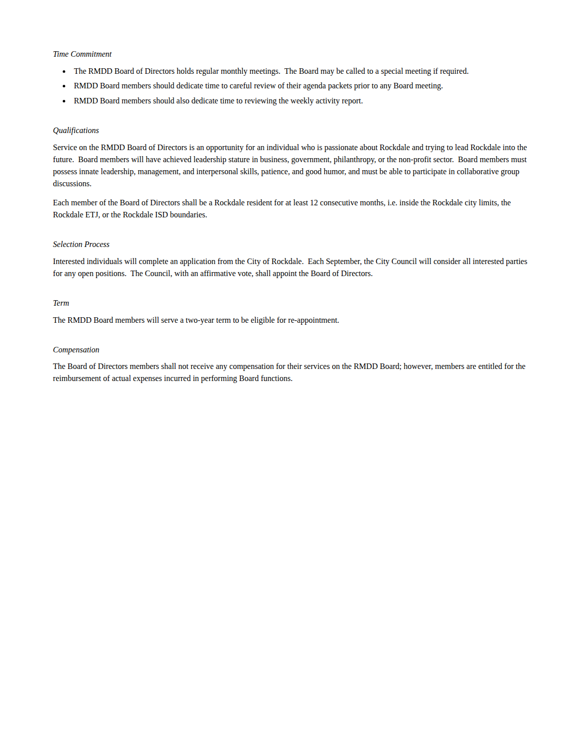Time Commitment
The RMDD Board of Directors holds regular monthly meetings. The Board may be called to a special meeting if required.
RMDD Board members should dedicate time to careful review of their agenda packets prior to any Board meeting.
RMDD Board members should also dedicate time to reviewing the weekly activity report.
Qualifications
Service on the RMDD Board of Directors is an opportunity for an individual who is passionate about Rockdale and trying to lead Rockdale into the future. Board members will have achieved leadership stature in business, government, philanthropy, or the non-profit sector. Board members must possess innate leadership, management, and interpersonal skills, patience, and good humor, and must be able to participate in collaborative group discussions.
Each member of the Board of Directors shall be a Rockdale resident for at least 12 consecutive months, i.e. inside the Rockdale city limits, the Rockdale ETJ, or the Rockdale ISD boundaries.
Selection Process
Interested individuals will complete an application from the City of Rockdale. Each September, the City Council will consider all interested parties for any open positions. The Council, with an affirmative vote, shall appoint the Board of Directors.
Term
The RMDD Board members will serve a two-year term to be eligible for re-appointment.
Compensation
The Board of Directors members shall not receive any compensation for their services on the RMDD Board; however, members are entitled for the reimbursement of actual expenses incurred in performing Board functions.